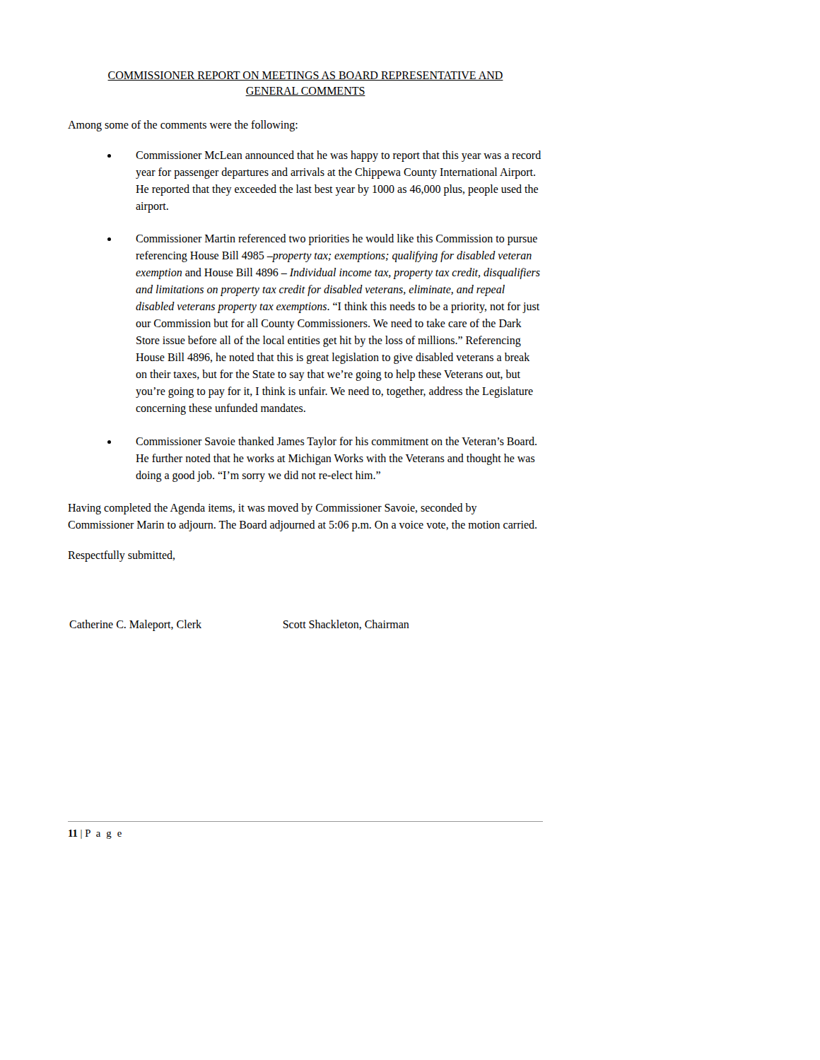COMMISSIONER REPORT ON MEETINGS AS BOARD REPRESENTATIVE AND
GENERAL COMMENTS
Among some of the comments were the following:
Commissioner McLean announced that he was happy to report that this year was a record year for passenger departures and arrivals at the Chippewa County International Airport. He reported that they exceeded the last best year by 1000 as 46,000 plus, people used the airport.
Commissioner Martin referenced two priorities he would like this Commission to pursue referencing House Bill 4985 –property tax; exemptions; qualifying for disabled veteran exemption and House Bill 4896 – Individual income tax, property tax credit, disqualifiers and limitations on property tax credit for disabled veterans, eliminate, and repeal disabled veterans property tax exemptions. “I think this needs to be a priority, not for just our Commission but for all County Commissioners. We need to take care of the Dark Store issue before all of the local entities get hit by the loss of millions.” Referencing House Bill 4896, he noted that this is great legislation to give disabled veterans a break on their taxes, but for the State to say that we’re going to help these Veterans out, but you’re going to pay for it, I think is unfair. We need to, together, address the Legislature concerning these unfunded mandates.
Commissioner Savoie thanked James Taylor for his commitment on the Veteran’s Board. He further noted that he works at Michigan Works with the Veterans and thought he was doing a good job. “I’m sorry we did not re-elect him.”
Having completed the Agenda items, it was moved by Commissioner Savoie, seconded by Commissioner Marin to adjourn. The Board adjourned at 5:06 p.m. On a voice vote, the motion carried.
Respectfully submitted,
| Catherine C. Maleport, Clerk | Scott Shackleton, Chairman |
11 | P a g e